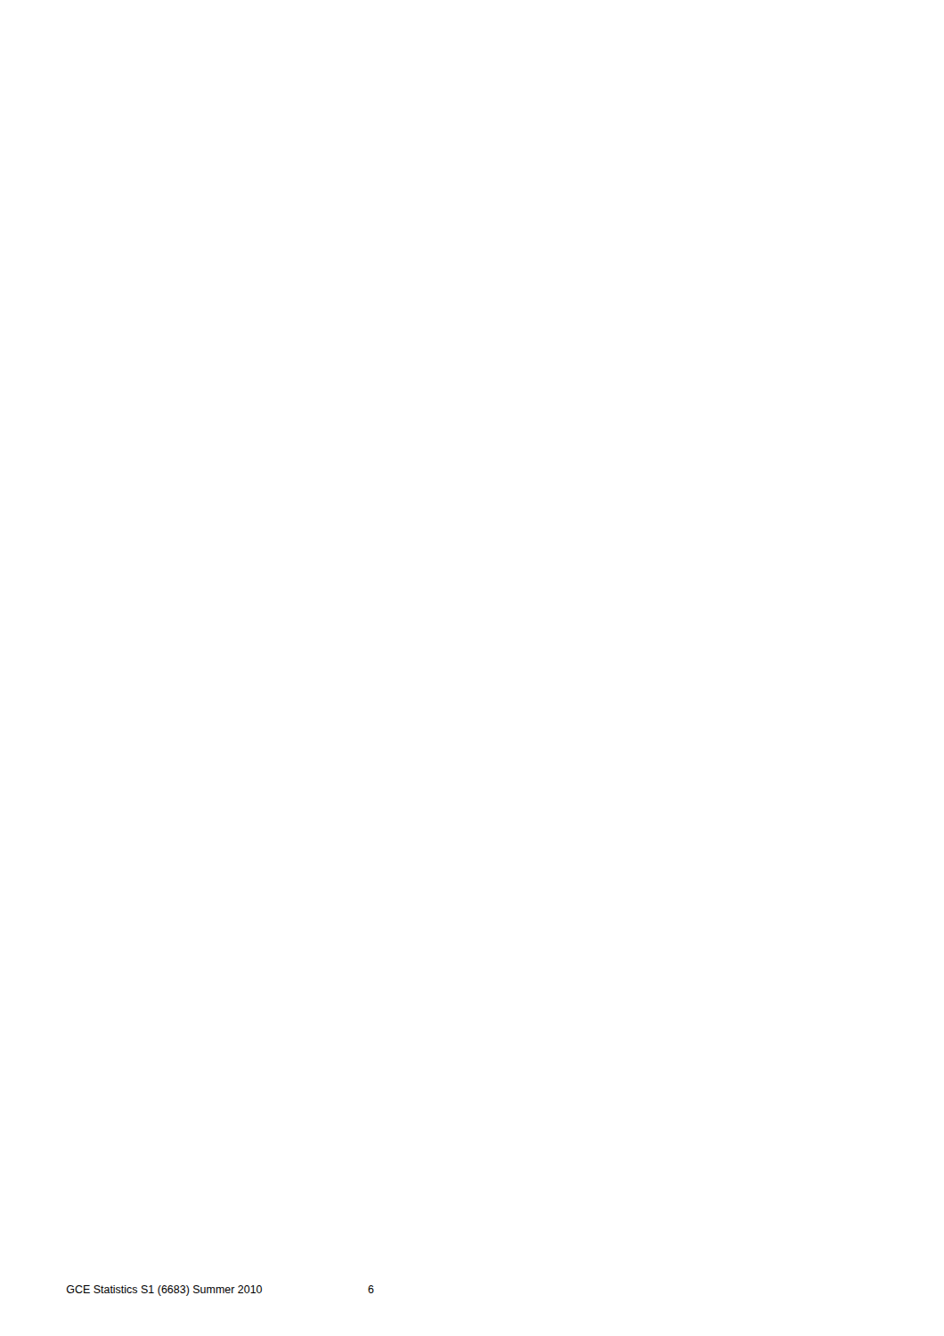GCE Statistics S1 (6683) Summer 2010 6